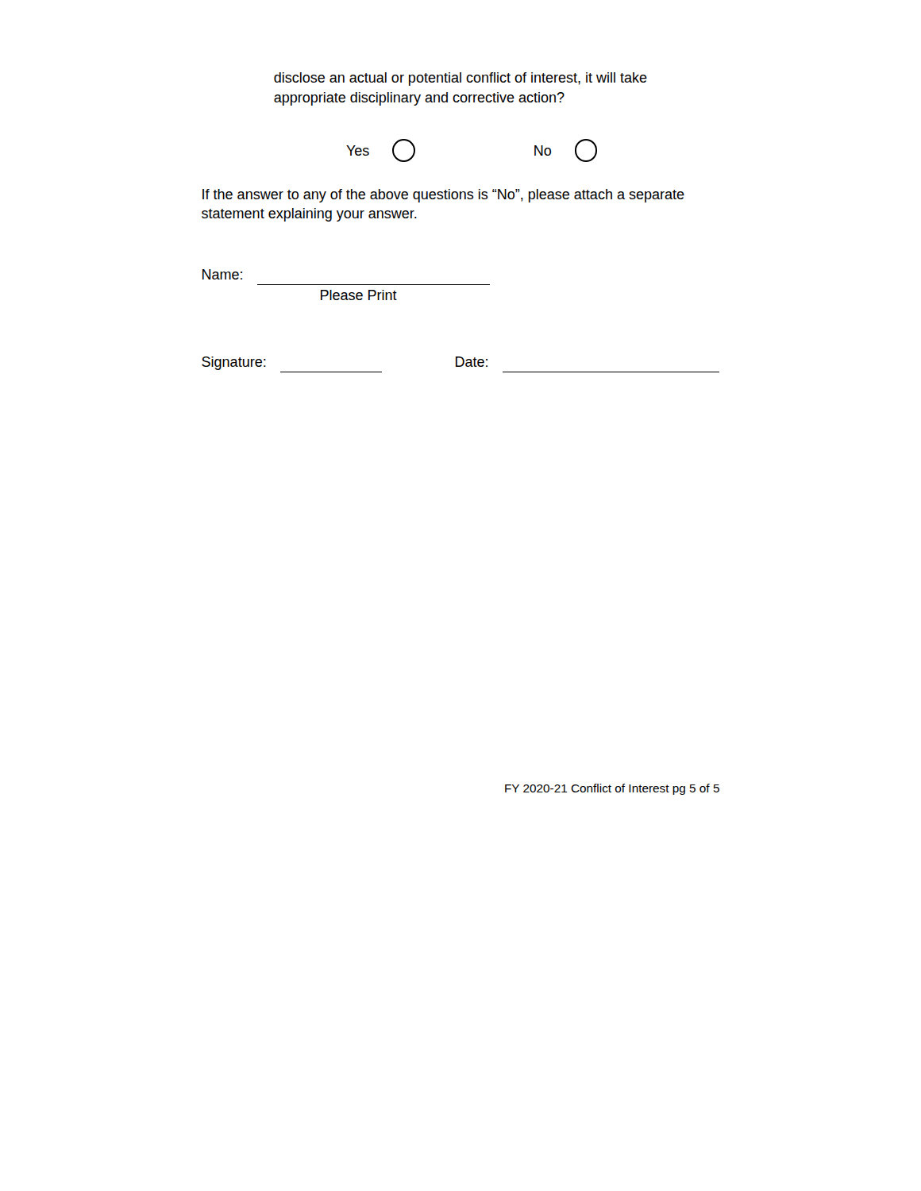disclose an actual or potential conflict of interest, it will take appropriate disciplinary and corrective action?
Yes No
If the answer to any of the above questions is “No”, please attach a separate statement explaining your answer.
Name:
Please Print
Signature: Date:
FY 2020-21 Conflict of Interest pg 5 of 5